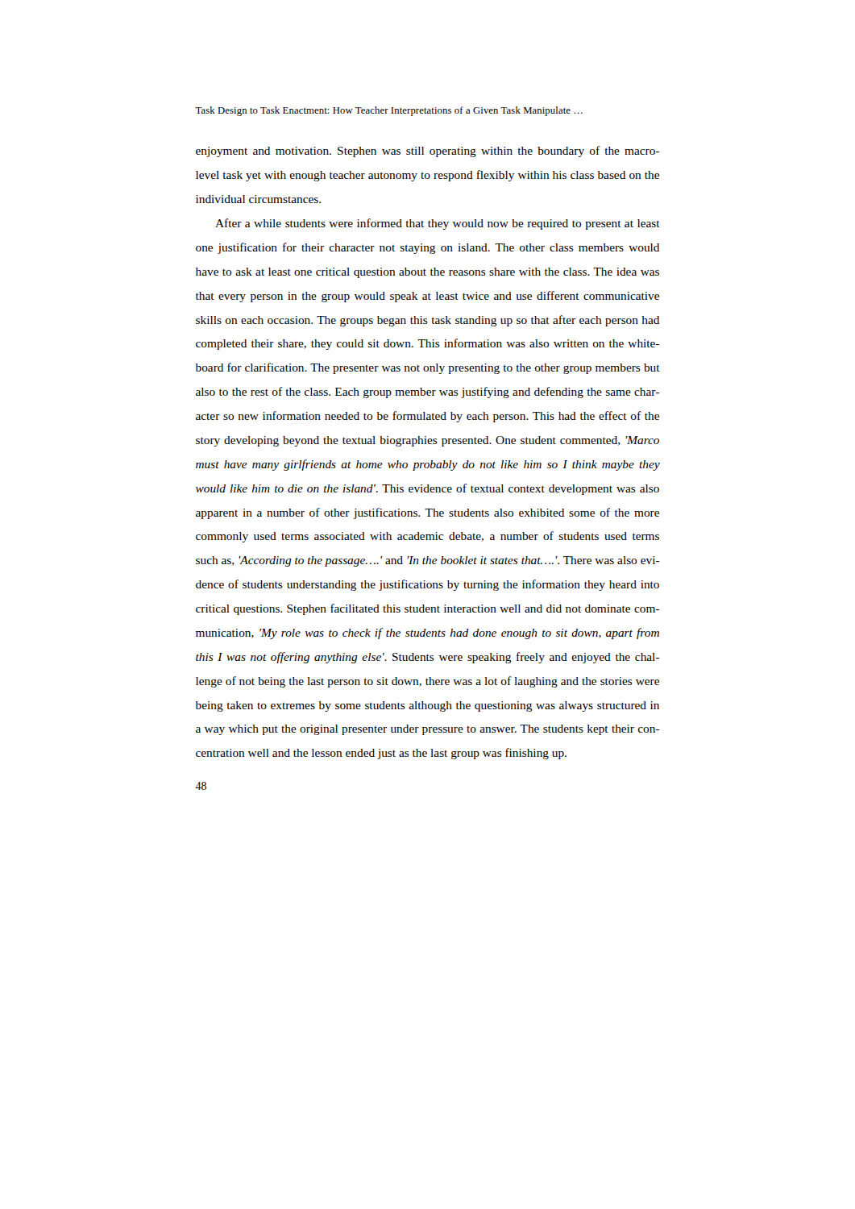Task Design to Task Enactment: How Teacher Interpretations of a Given Task Manipulate …
enjoyment and motivation. Stephen was still operating within the boundary of the macro-level task yet with enough teacher autonomy to respond flexibly within his class based on the individual circumstances.
After a while students were informed that they would now be required to present at least one justification for their character not staying on island. The other class members would have to ask at least one critical question about the reasons share with the class. The idea was that every person in the group would speak at least twice and use different communicative skills on each occasion. The groups began this task standing up so that after each person had completed their share, they could sit down. This information was also written on the whiteboard for clarification. The presenter was not only presenting to the other group members but also to the rest of the class. Each group member was justifying and defending the same character so new information needed to be formulated by each person. This had the effect of the story developing beyond the textual biographies presented. One student commented, 'Marco must have many girlfriends at home who probably do not like him so I think maybe they would like him to die on the island'. This evidence of textual context development was also apparent in a number of other justifications. The students also exhibited some of the more commonly used terms associated with academic debate, a number of students used terms such as, 'According to the passage….' and 'In the booklet it states that….'. There was also evidence of students understanding the justifications by turning the information they heard into critical questions. Stephen facilitated this student interaction well and did not dominate communication, 'My role was to check if the students had done enough to sit down, apart from this I was not offering anything else'. Students were speaking freely and enjoyed the challenge of not being the last person to sit down, there was a lot of laughing and the stories were being taken to extremes by some students although the questioning was always structured in a way which put the original presenter under pressure to answer. The students kept their concentration well and the lesson ended just as the last group was finishing up.
48